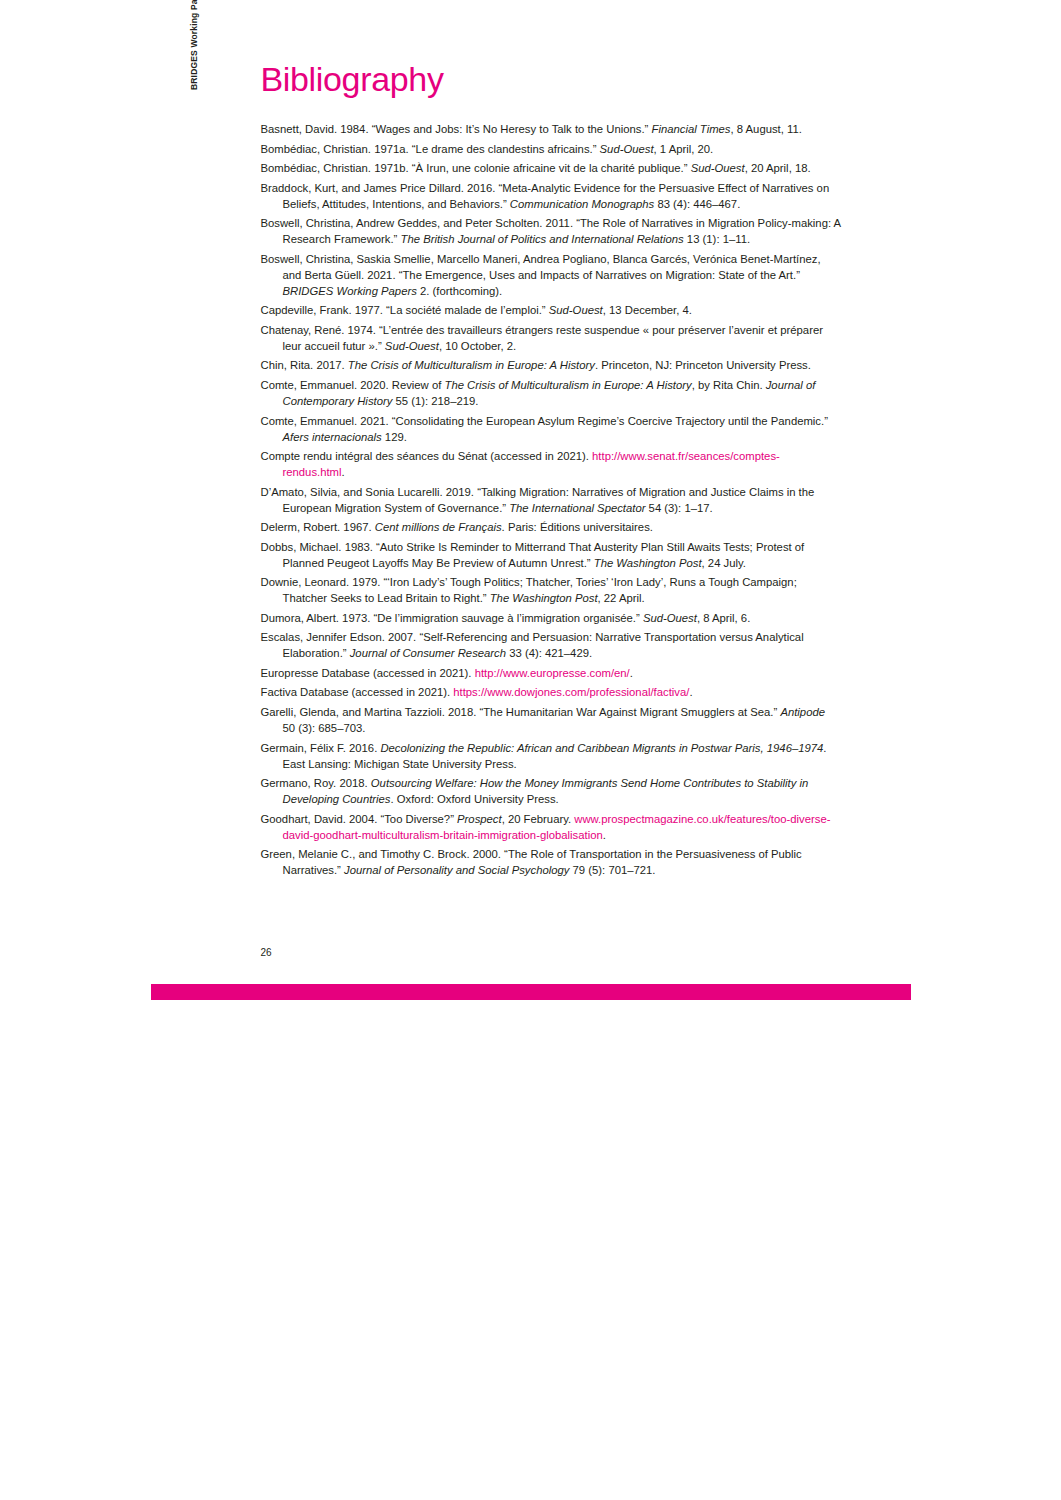BRIDGES Working Papers | #01 November 2021
Bibliography
Basnett, David. 1984. “Wages and Jobs: It’s No Heresy to Talk to the Unions.” Financial Times, 8 August, 11.
Bombédiac, Christian. 1971a. “Le drame des clandestins africains.” Sud-Ouest, 1 April, 20.
Bombédiac, Christian. 1971b. “À Irun, une colonie africaine vit de la charité publique.” Sud-Ouest, 20 April, 18.
Braddock, Kurt, and James Price Dillard. 2016. “Meta-Analytic Evidence for the Persuasive Effect of Narratives on Beliefs, Attitudes, Intentions, and Behaviors.” Communication Monographs 83 (4): 446–467.
Boswell, Christina, Andrew Geddes, and Peter Scholten. 2011. “The Role of Narratives in Migration Policy-making: A Research Framework.” The British Journal of Politics and International Relations 13 (1): 1–11.
Boswell, Christina, Saskia Smellie, Marcello Maneri, Andrea Pogliano, Blanca Garcés, Verónica Benet-Martínez, and Berta Güell. 2021. “The Emergence, Uses and Impacts of Narratives on Migration: State of the Art.” BRIDGES Working Papers 2. (forthcoming).
Capdeville, Frank. 1977. “La société malade de l’emploi.” Sud-Ouest, 13 December, 4.
Chatenay, René. 1974. “L’entrée des travailleurs étrangers reste suspendue « pour préserver l’avenir et préparer leur accueil futur ».” Sud-Ouest, 10 October, 2.
Chin, Rita. 2017. The Crisis of Multiculturalism in Europe: A History. Princeton, NJ: Princeton University Press.
Comte, Emmanuel. 2020. Review of The Crisis of Multiculturalism in Europe: A History, by Rita Chin. Journal of Contemporary History 55 (1): 218–219.
Comte, Emmanuel. 2021. “Consolidating the European Asylum Regime’s Coercive Trajectory until the Pandemic.” Afers internacionals 129.
Compte rendu intégral des séances du Sénat (accessed in 2021). http://www.senat.fr/seances/comptes-rendus.html.
D’Amato, Silvia, and Sonia Lucarelli. 2019. “Talking Migration: Narratives of Migration and Justice Claims in the European Migration System of Governance.” The International Spectator 54 (3): 1–17.
Delerm, Robert. 1967. Cent millions de Français. Paris: Éditions universitaires.
Dobbs, Michael. 1983. “Auto Strike Is Reminder to Mitterrand That Austerity Plan Still Awaits Tests; Protest of Planned Peugeot Layoffs May Be Preview of Autumn Unrest.” The Washington Post, 24 July.
Downie, Leonard. 1979. “‘Iron Lady’s’ Tough Politics; Thatcher, Tories’ ‘Iron Lady’, Runs a Tough Campaign; Thatcher Seeks to Lead Britain to Right.” The Washington Post, 22 April.
Dumora, Albert. 1973. “De l’immigration sauvage à l’immigration organisée.” Sud-Ouest, 8 April, 6.
Escalas, Jennifer Edson. 2007. “Self-Referencing and Persuasion: Narrative Transportation versus Analytical Elaboration.” Journal of Consumer Research 33 (4): 421–429.
Europresse Database (accessed in 2021). http://www.europresse.com/en/.
Factiva Database (accessed in 2021). https://www.dowjones.com/professional/factiva/.
Garelli, Glenda, and Martina Tazzioli. 2018. “The Humanitarian War Against Migrant Smugglers at Sea.” Antipode 50 (3): 685–703.
Germain, Félix F. 2016. Decolonizing the Republic: African and Caribbean Migrants in Postwar Paris, 1946–1974. East Lansing: Michigan State University Press.
Germano, Roy. 2018. Outsourcing Welfare: How the Money Immigrants Send Home Contributes to Stability in Developing Countries. Oxford: Oxford University Press.
Goodhart, David. 2004. “Too Diverse?” Prospect, 20 February. www.prospectmagazine.co.uk/features/too-diverse-david-goodhart-multiculturalism-britain-immigration-globalisation.
Green, Melanie C., and Timothy C. Brock. 2000. “The Role of Transportation in the Persuasiveness of Public Narratives.” Journal of Personality and Social Psychology 79 (5): 701–721.
26